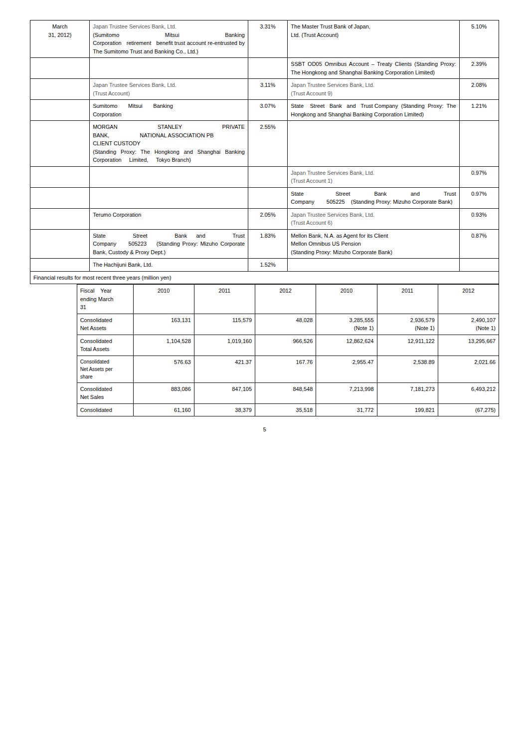| March 31, 2012) | Japan Trustee Services Bank, Ltd. (Sumitomo Mitsui Banking Corporation retirement benefit trust account re-entrusted by The Sumitomo Trust and Banking Co., Ltd.) | 3.31% | The Master Trust Bank of Japan, Ltd. (Trust Account) | 5.10% |
| | | | SSBT OD05 Omnibus Account – Treaty Clients (Standing Proxy: The Hongkong and Shanghai Banking Corporation Limited) | 2.39% |
| | Japan Trustee Services Bank, Ltd. (Trust Account) | 3.11% | Japan Trustee Services Bank, Ltd. (Trust Account 9) | 2.08% |
| | Sumitomo Mitsui Banking Corporation | 3.07% | State Street Bank and Trust Company (Standing Proxy: The Hongkong and Shanghai Banking Corporation Limited) | 1.21% |
| | MORGAN STANLEY PRIVATE BANK, NATIONAL ASSOCIATION PB CLIENT CUSTODY (Standing Proxy: The Hongkong and Shanghai Banking Corporation Limited, Tokyo Branch) | 2.55% | | |
| | | | Japan Trustee Services Bank, Ltd. (Trust Account 1) | 0.97% |
| | | | State Street Bank and Trust Company 505225 (Standing Proxy: Mizuho Corporate Bank) | 0.97% |
| | Terumo Corporation | 2.05% | Japan Trustee Services Bank, Ltd. (Trust Account 6) | 0.93% |
| | State Street Bank and Trust Company 505223 (Standing Proxy: Mizuho Corporate Bank, Custody & Proxy Dept.) | 1.83% | Mellon Bank, N.A. as Agent for its Client Mellon Omnibus US Pension (Standing Proxy: Mizuho Corporate Bank) | 0.87% |
| | The Hachijuni Bank, Ltd. | 1.52% | | |
| Financial results for most recent three years (million yen) |
| | Fiscal Year ending March 31 | 2010 | 2011 | 2012 | 2010 | 2011 | 2012 |
| | Consolidated Net Assets | 163,131 | 115,579 | 48,028 | 3,285,555 (Note 1) | 2,936,579 (Note 1) | 2,490,107 (Note 1) |
| | Consolidated Total Assets | 1,104,528 | 1,019,160 | 966,526 | 12,862,624 | 12,911,122 | 13,295,667 |
| | Consolidated Net Assets per share | 576.63 | 421.37 | 167.76 | 2,955.47 | 2,538.89 | 2,021.66 |
| | Consolidated Net Sales | 883,086 | 847,105 | 848,548 | 7,213,998 | 7,181,273 | 6,493,212 |
| | Consolidated | 61,160 | 38,379 | 35,518 | 31,772 | 199,821 | (67,275) |
5